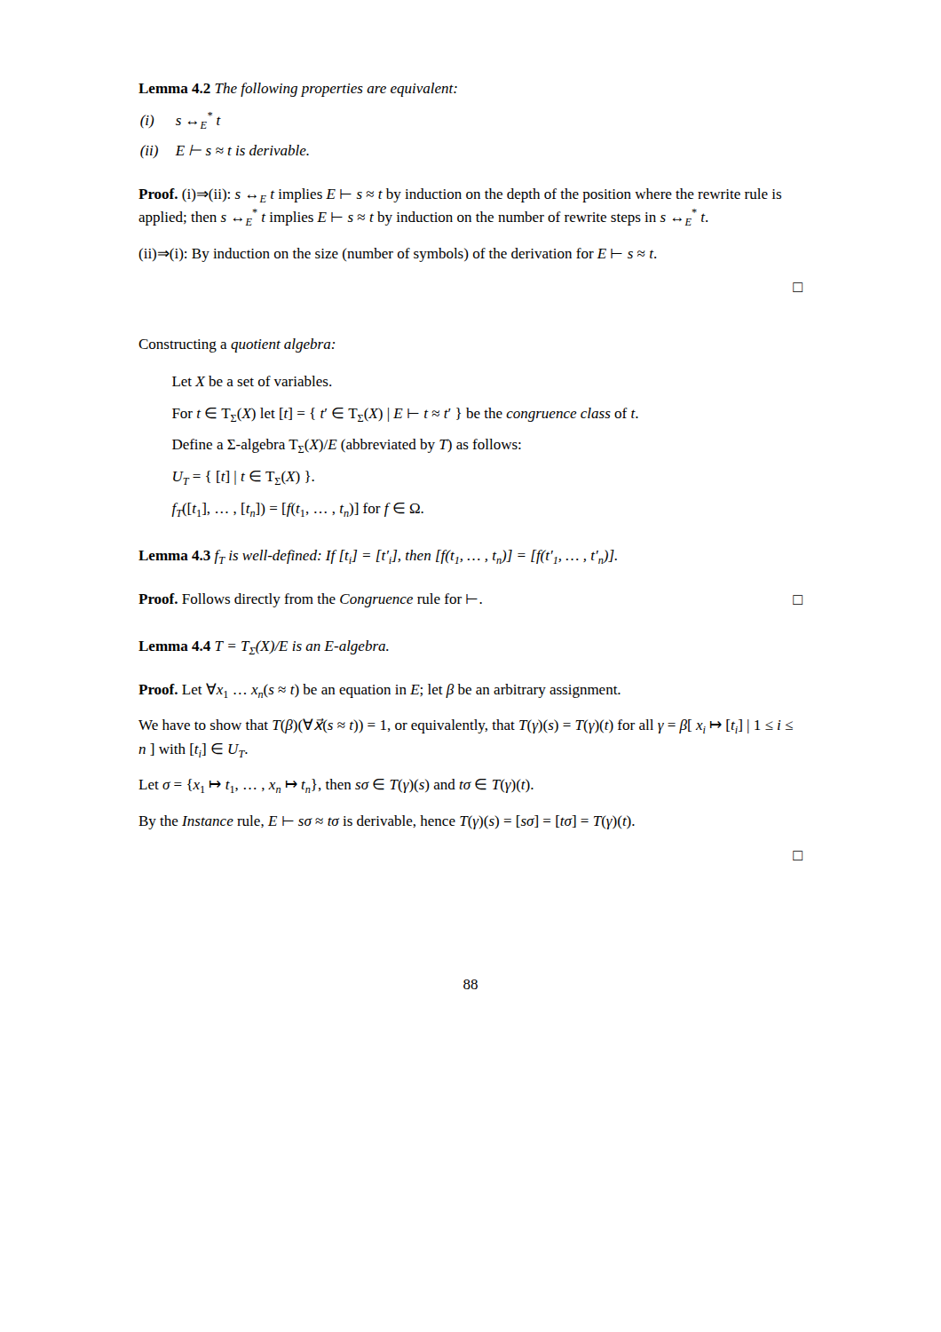Lemma 4.2 The following properties are equivalent:
(i) s ↔E* t
(ii) E ⊢ s ≈ t is derivable.
Proof. (i)⇒(ii): s ↔E t implies E ⊢ s ≈ t by induction on the depth of the position where the rewrite rule is applied; then s ↔E* t implies E ⊢ s ≈ t by induction on the number of rewrite steps in s ↔E* t.
(ii)⇒(i): By induction on the size (number of symbols) of the derivation for E ⊢ s ≈ t.
Constructing a quotient algebra:
Let X be a set of variables.
For t ∈ TΣ(X) let [t] = { t′ ∈ TΣ(X) | E ⊢ t ≈ t′ } be the congruence class of t.
Define a Σ-algebra TΣ(X)/E (abbreviated by T) as follows:
UT = { [t] | t ∈ TΣ(X) }.
fT([t1], … , [tn]) = [f(t1, … , tn)] for f ∈ Ω.
Lemma 4.3 fT is well-defined: If [ti] = [t′i], then [f(t1, … , tn)] = [f(t′1, … , t′n)].
Proof. Follows directly from the Congruence rule for ⊢.
Lemma 4.4 T = TΣ(X)/E is an E-algebra.
Proof. Let ∀x1 … xn(s ≈ t) be an equation in E; let β be an arbitrary assignment.
We have to show that T(β)(∀x⃗(s ≈ t)) = 1, or equivalently, that T(γ)(s) = T(γ)(t) for all γ = β[ xi ↦ [ti] | 1 ≤ i ≤ n ] with [ti] ∈ UT.
Let σ = {x1 ↦ t1, … , xn ↦ tn}, then sσ ∈ T(γ)(s) and tσ ∈ T(γ)(t).
By the Instance rule, E ⊢ sσ ≈ tσ is derivable, hence T(γ)(s) = [sσ] = [tσ] = T(γ)(t).
88